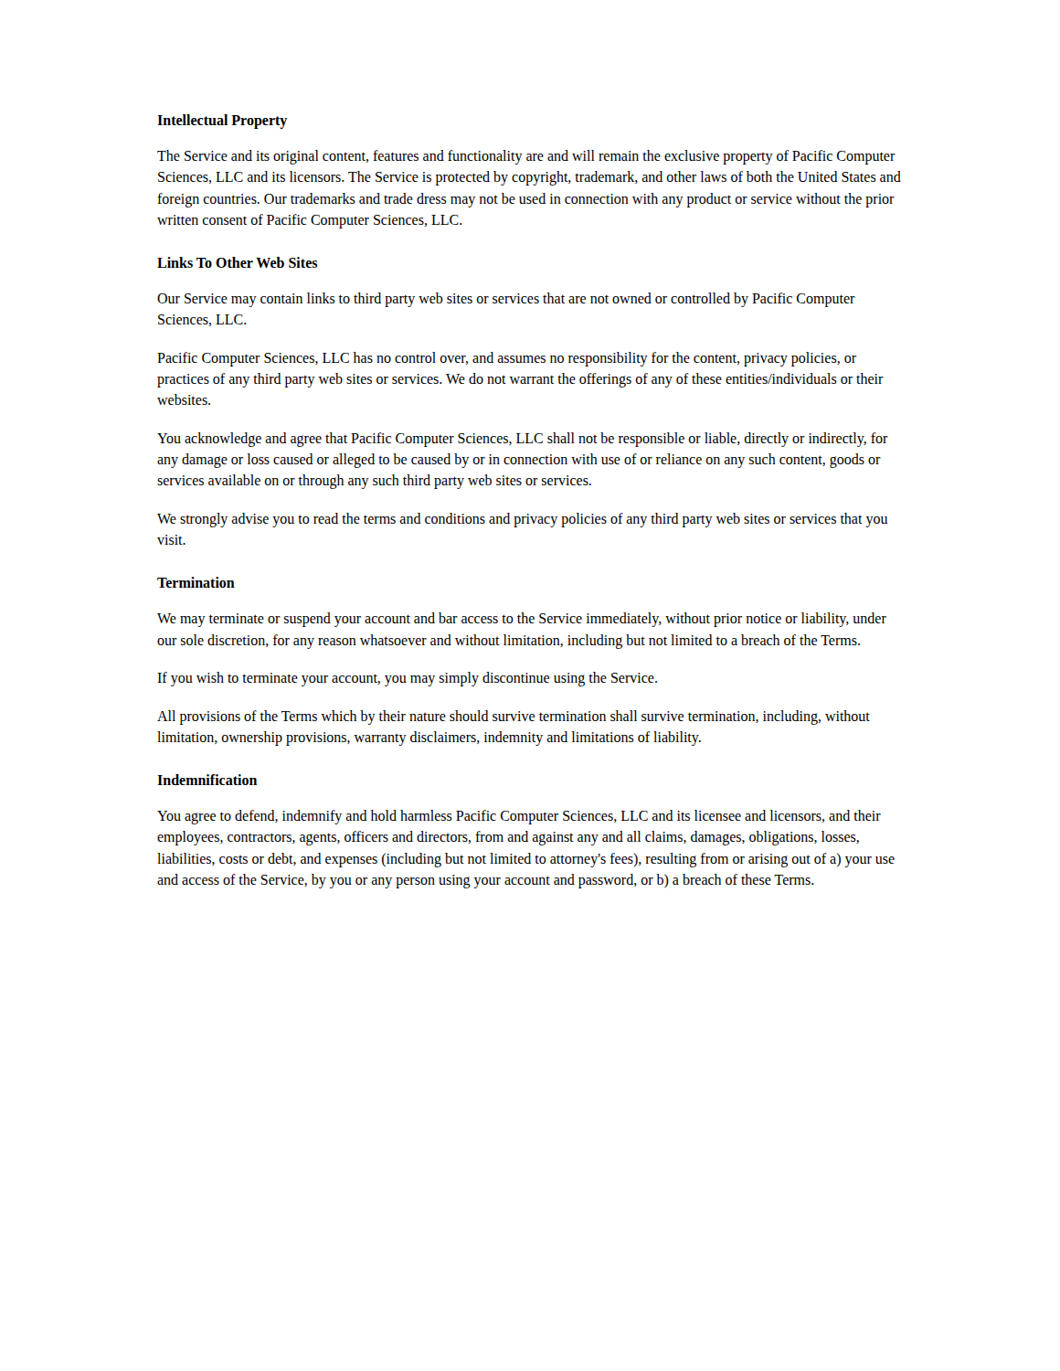Intellectual Property
The Service and its original content, features and functionality are and will remain the exclusive property of Pacific Computer Sciences, LLC and its licensors. The Service is protected by copyright, trademark, and other laws of both the United States and foreign countries. Our trademarks and trade dress may not be used in connection with any product or service without the prior written consent of Pacific Computer Sciences, LLC.
Links To Other Web Sites
Our Service may contain links to third party web sites or services that are not owned or controlled by Pacific Computer Sciences, LLC.
Pacific Computer Sciences, LLC has no control over, and assumes no responsibility for the content, privacy policies, or practices of any third party web sites or services. We do not warrant the offerings of any of these entities/individuals or their websites.
You acknowledge and agree that Pacific Computer Sciences, LLC shall not be responsible or liable, directly or indirectly, for any damage or loss caused or alleged to be caused by or in connection with use of or reliance on any such content, goods or services available on or through any such third party web sites or services.
We strongly advise you to read the terms and conditions and privacy policies of any third party web sites or services that you visit.
Termination
We may terminate or suspend your account and bar access to the Service immediately, without prior notice or liability, under our sole discretion, for any reason whatsoever and without limitation, including but not limited to a breach of the Terms.
If you wish to terminate your account, you may simply discontinue using the Service.
All provisions of the Terms which by their nature should survive termination shall survive termination, including, without limitation, ownership provisions, warranty disclaimers, indemnity and limitations of liability.
Indemnification
You agree to defend, indemnify and hold harmless Pacific Computer Sciences, LLC and its licensee and licensors, and their employees, contractors, agents, officers and directors, from and against any and all claims, damages, obligations, losses, liabilities, costs or debt, and expenses (including but not limited to attorney's fees), resulting from or arising out of a) your use and access of the Service, by you or any person using your account and password, or b) a breach of these Terms.